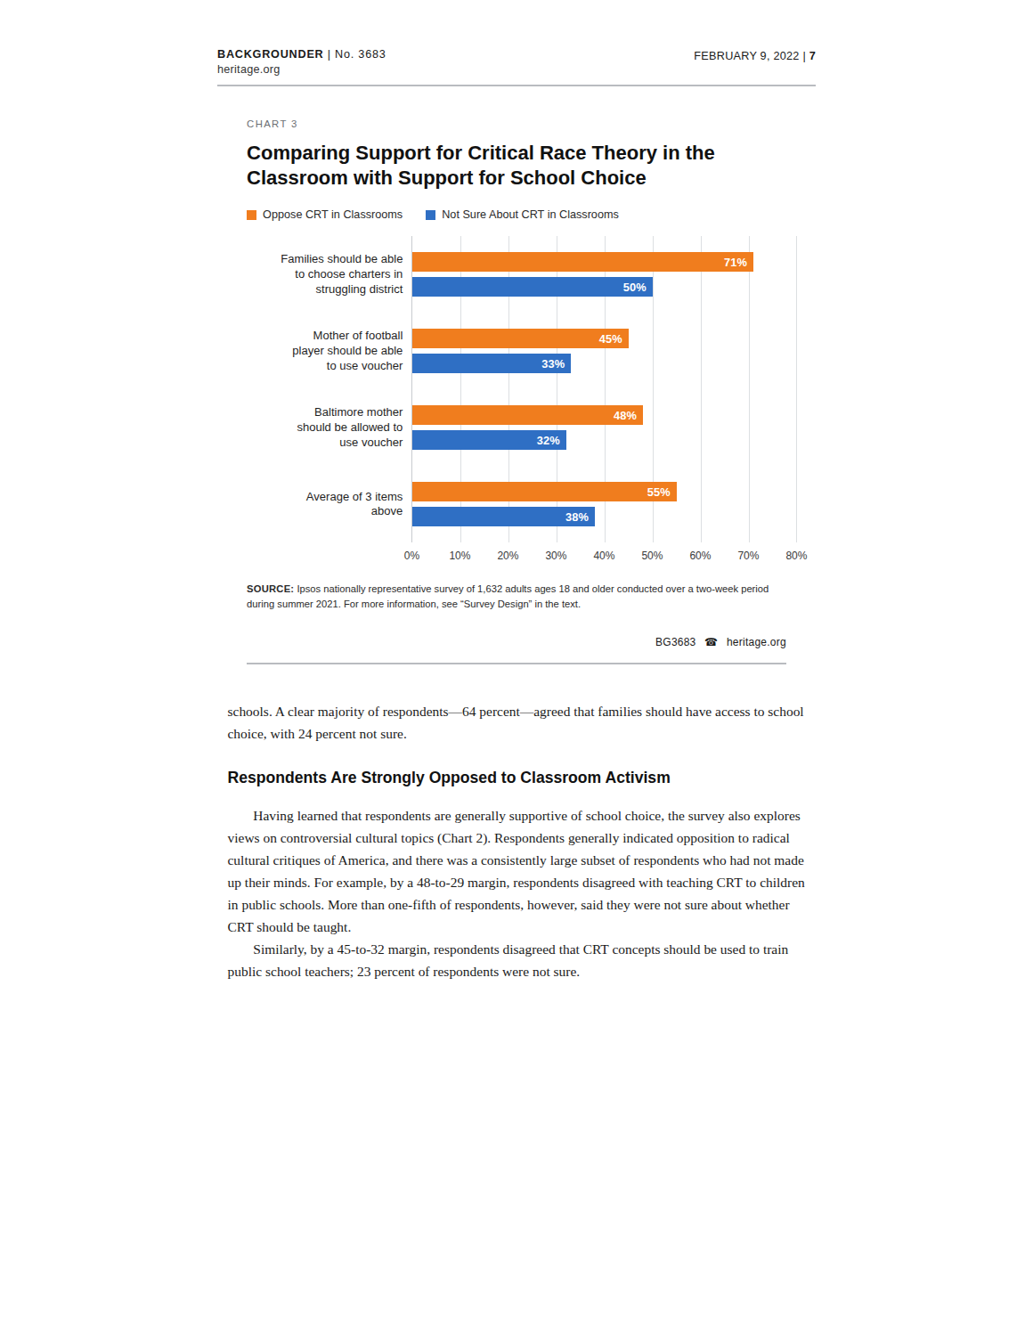BACKGROUNDER | No. 3683
heritage.org
FEBRUARY 9, 2022 | 7
CHART 3
Comparing Support for Critical Race Theory in the Classroom with Support for School Choice
Oppose CRT in Classrooms
Not Sure About CRT in Classrooms
Families should be able
to choose charters in
struggling district
Mother of football
player should be able
to use voucher
Baltimore mother
should be allowed to
use voucher
Average of 3 items
above
71%
50%
45%
33%
48%
32%
55%
38%
0% 10% 20% 30% 40% 50% 60% 70% 80%
SOURCE: Ipsos nationally representative survey of 1,632 adults ages 18 and older conducted over a two-week period during summer 2021. For more information, see “Survey Design” in the text.
BG3683 ☎ heritage.org
schools. A clear majority of respondents—64 percent—agreed that families should have access to school choice, with 24 percent not sure.
Respondents Are Strongly Opposed to Classroom Activism
Having learned that respondents are generally supportive of school choice, the survey also explores views on controversial cultural topics (Chart 2). Respondents generally indicated opposition to radical cultural critiques of America, and there was a consistently large subset of respondents who had not made up their minds. For example, by a 48-to-29 margin, respondents disagreed with teaching CRT to children in public schools. More than one-fifth of respondents, however, said they were not sure about whether CRT should be taught.
Similarly, by a 45-to-32 margin, respondents disagreed that CRT concepts should be used to train public school teachers; 23 percent of respondents were not sure.